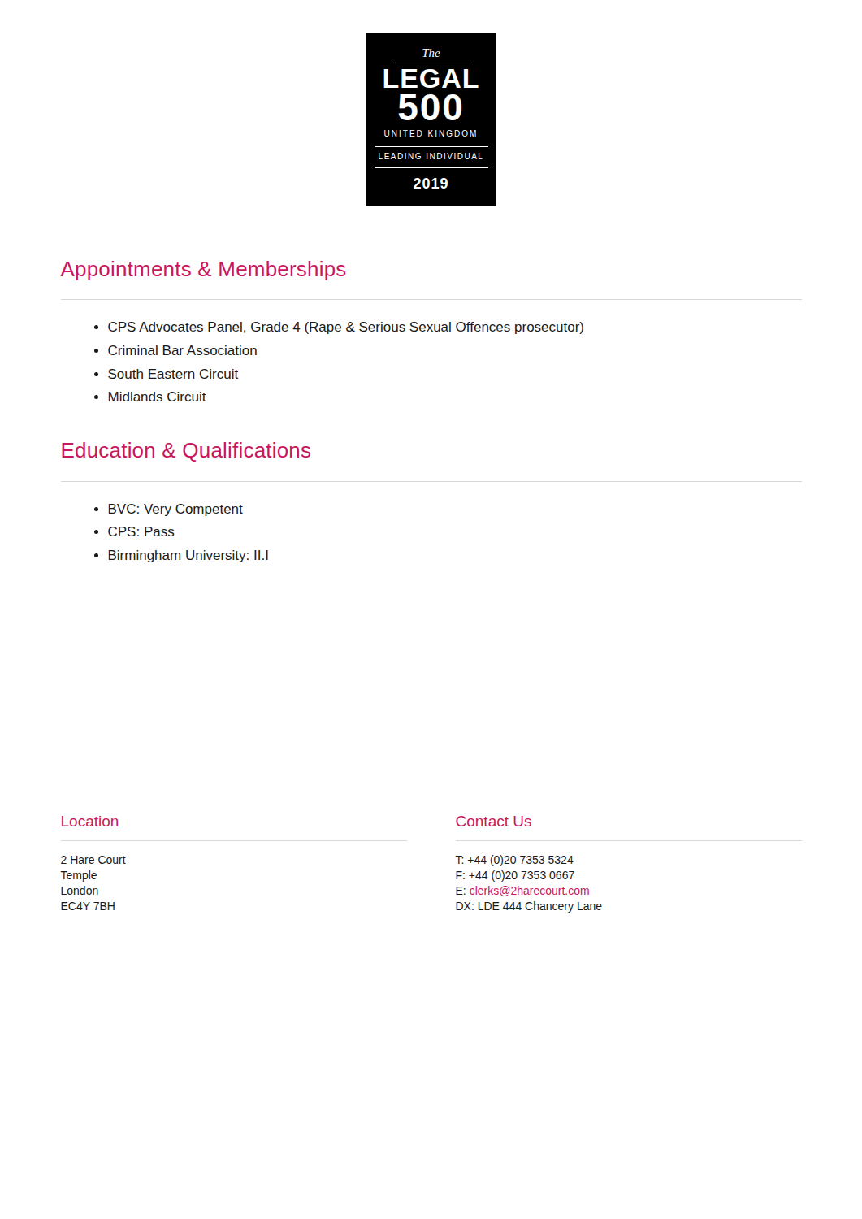The
LEGAL
500
UNITED KINGDOM
LEADING INDIVIDUAL
2019
Appointments & Memberships
CPS Advocates Panel, Grade 4 (Rape & Serious Sexual Offences prosecutor)
Criminal Bar Association
South Eastern Circuit
Midlands Circuit
Education & Qualifications
BVC: Very Competent
CPS: Pass
Birmingham University: II.I
Location
2 Hare Court
Temple
London
EC4Y 7BH
Contact Us
T: +44 (0)20 7353 5324
F: +44 (0)20 7353 0667
E: clerks@2harecourt.com
DX: LDE 444 Chancery Lane